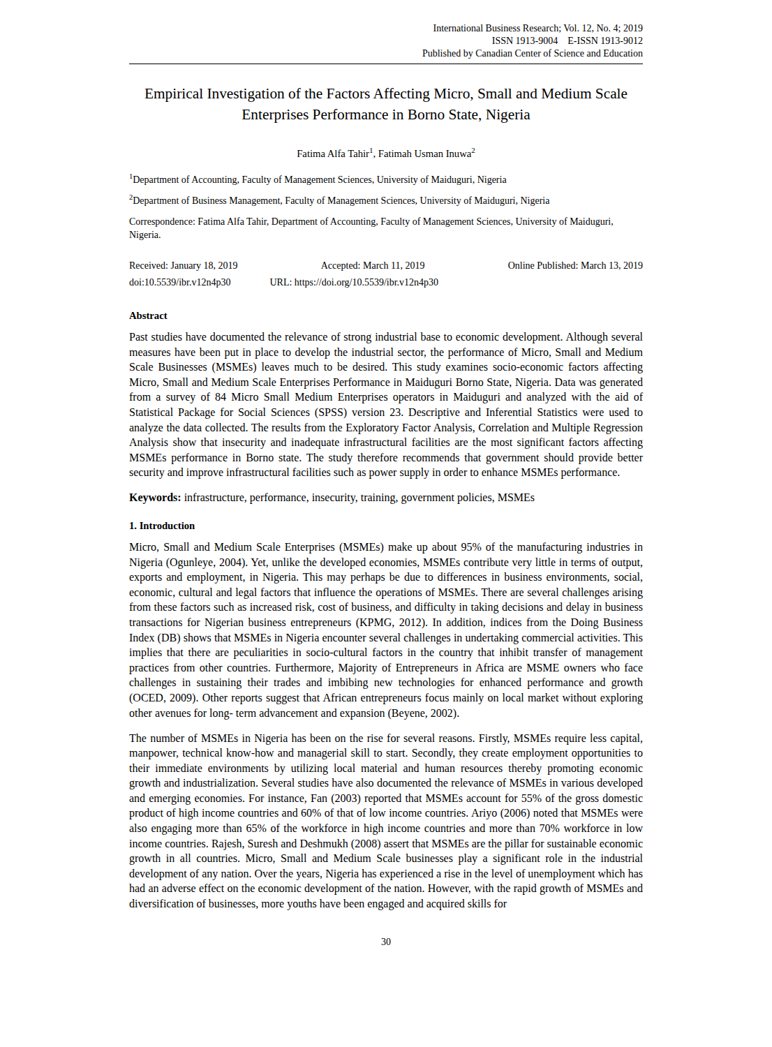International Business Research; Vol. 12, No. 4; 2019
ISSN 1913-9004 E-ISSN 1913-9012
Published by Canadian Center of Science and Education
Empirical Investigation of the Factors Affecting Micro, Small and Medium Scale Enterprises Performance in Borno State, Nigeria
Fatima Alfa Tahir1, Fatimah Usman Inuwa2
1Department of Accounting, Faculty of Management Sciences, University of Maiduguri, Nigeria
2Department of Business Management, Faculty of Management Sciences, University of Maiduguri, Nigeria
Correspondence: Fatima Alfa Tahir, Department of Accounting, Faculty of Management Sciences, University of Maiduguri, Nigeria.
Received: January 18, 2019 Accepted: March 11, 2019 Online Published: March 13, 2019
doi:10.5539/ibr.v12n4p30 URL: https://doi.org/10.5539/ibr.v12n4p30
Abstract
Past studies have documented the relevance of strong industrial base to economic development. Although several measures have been put in place to develop the industrial sector, the performance of Micro, Small and Medium Scale Businesses (MSMEs) leaves much to be desired. This study examines socio-economic factors affecting Micro, Small and Medium Scale Enterprises Performance in Maiduguri Borno State, Nigeria. Data was generated from a survey of 84 Micro Small Medium Enterprises operators in Maiduguri and analyzed with the aid of Statistical Package for Social Sciences (SPSS) version 23. Descriptive and Inferential Statistics were used to analyze the data collected. The results from the Exploratory Factor Analysis, Correlation and Multiple Regression Analysis show that insecurity and inadequate infrastructural facilities are the most significant factors affecting MSMEs performance in Borno state. The study therefore recommends that government should provide better security and improve infrastructural facilities such as power supply in order to enhance MSMEs performance.
Keywords: infrastructure, performance, insecurity, training, government policies, MSMEs
1. Introduction
Micro, Small and Medium Scale Enterprises (MSMEs) make up about 95% of the manufacturing industries in Nigeria (Ogunleye, 2004). Yet, unlike the developed economies, MSMEs contribute very little in terms of output, exports and employment, in Nigeria. This may perhaps be due to differences in business environments, social, economic, cultural and legal factors that influence the operations of MSMEs. There are several challenges arising from these factors such as increased risk, cost of business, and difficulty in taking decisions and delay in business transactions for Nigerian business entrepreneurs (KPMG, 2012). In addition, indices from the Doing Business Index (DB) shows that MSMEs in Nigeria encounter several challenges in undertaking commercial activities. This implies that there are peculiarities in socio-cultural factors in the country that inhibit transfer of management practices from other countries. Furthermore, Majority of Entrepreneurs in Africa are MSME owners who face challenges in sustaining their trades and imbibing new technologies for enhanced performance and growth (OCED, 2009). Other reports suggest that African entrepreneurs focus mainly on local market without exploring other avenues for long- term advancement and expansion (Beyene, 2002).
The number of MSMEs in Nigeria has been on the rise for several reasons. Firstly, MSMEs require less capital, manpower, technical know-how and managerial skill to start. Secondly, they create employment opportunities to their immediate environments by utilizing local material and human resources thereby promoting economic growth and industrialization. Several studies have also documented the relevance of MSMEs in various developed and emerging economies. For instance, Fan (2003) reported that MSMEs account for 55% of the gross domestic product of high income countries and 60% of that of low income countries. Ariyo (2006) noted that MSMEs were also engaging more than 65% of the workforce in high income countries and more than 70% workforce in low income countries. Rajesh, Suresh and Deshmukh (2008) assert that MSMEs are the pillar for sustainable economic growth in all countries. Micro, Small and Medium Scale businesses play a significant role in the industrial development of any nation. Over the years, Nigeria has experienced a rise in the level of unemployment which has had an adverse effect on the economic development of the nation. However, with the rapid growth of MSMEs and diversification of businesses, more youths have been engaged and acquired skills for
30